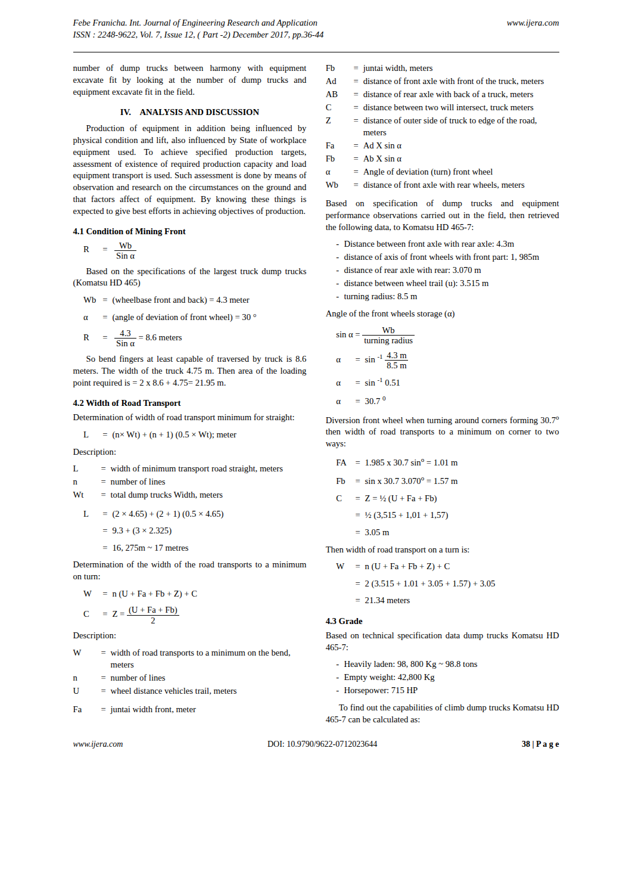Febe Franicha. Int. Journal of Engineering Research and Application www.ijera.com
ISSN : 2248-9622, Vol. 7, Issue 12, ( Part -2) December 2017, pp.36-44
number of dump trucks between harmony with equipment excavate fit by looking at the number of dump trucks and equipment excavate fit in the field.
IV. ANALYSIS AND DISCUSSION
Production of equipment in addition being influenced by physical condition and lift, also influenced by State of workplace equipment used. To achieve specified production targets, assessment of existence of required production capacity and load equipment transport is used. Such assessment is done by means of observation and research on the circumstances on the ground and that factors affect of equipment. By knowing these things is expected to give best efforts in achieving objectives of production.
4.1 Condition of Mining Front
R= Wb Sin α
Based on the specifications of the largest truck dump trucks (Komatsu HD 465)
Wb=(wheelbase front and back) = 4.3 meter
α=(angle of deviation of front wheel) = 30 °
R= 4.3 Sin α = 8.6 meters
So bend fingers at least capable of traversed by truck is 8.6 meters. The width of the truck 4.75 m. Then area of the loading point required is = 2 x 8.6 + 4.75= 21.95 m.
4.2 Width of Road Transport
Determination of width of road transport minimum for straight:
L=(n× Wt) + (n + 1) (0.5 × Wt); meter
Description:
L=width of minimum transport road straight, meters
n=number of lines
Wt=total dump trucks Width, meters
L=(2 × 4.65) + (2 + 1) (0.5 × 4.65)
=9.3 + (3 × 2.325)
=16, 275m ~ 17 metres
Determination of the width of the road transports to a minimum on turn:
W=n (U + Fa + Fb + Z) + C
C=Z = (U + Fa + Fb) 2
Description:
W=width of road transports to a minimum on the bend, meters
n=number of lines
U=wheel distance vehicles trail, meters
Fa=juntai width front, meter
Fb=juntai width, meters
Ad=distance of front axle with front of the truck, meters
AB=distance of rear axle with back of a truck, meters
C=distance between two will intersect, truck meters
Z=distance of outer side of truck to edge of the road, meters
Fa=Ad X sin α
Fb=Ab X sin α
α=Angle of deviation (turn) front wheel
Wb=distance of front axle with rear wheels, meters
Based on specification of dump trucks and equipment performance observations carried out in the field, then retrieved the following data, to Komatsu HD 465-7:
Distance between front axle with rear axle: 4.3m
distance of axis of front wheels with front part: 1, 985m
distance of rear axle with rear: 3.070 m
distance between wheel trail (u): 3.515 m
turning radius: 8.5 m
Angle of the front wheels storage (α)
sin α = Wb turning radius
α=sin -1 4.3 m 8.5 m
α=sin -1 0.51
α=30.7 0
Diversion front wheel when turning around corners forming 30.7o then width of road transports to a minimum on corner to two ways:
FA=1.985 x 30.7 sino = 1.01 m
Fb=sin x 30.7 3.070o = 1.57 m
C=Z = ½ (U + Fa + Fb)
=½ (3,515 + 1,01 + 1,57)
=3.05 m
Then width of road transport on a turn is:
W=n (U + Fa + Fb + Z) + C
=2 (3.515 + 1.01 + 3.05 + 1.57) + 3.05
=21.34 meters
4.3 Grade
Based on technical specification data dump trucks Komatsu HD 465-7:
Heavily laden: 98, 800 Kg ~ 98.8 tons
Empty weight: 42,800 Kg
Horsepower: 715 HP
To find out the capabilities of climb dump trucks Komatsu HD 465-7 can be calculated as:
www.ijera.com DOI: 10.9790/9622-0712023644 38 | P a g e